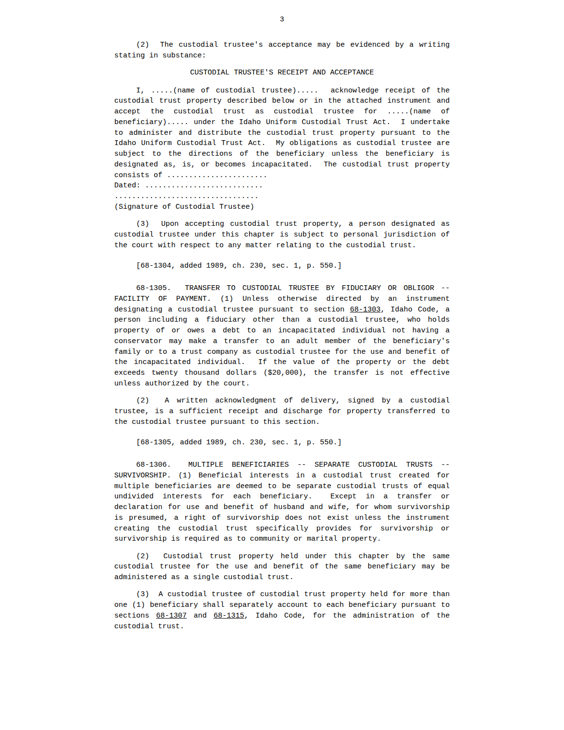3
(2) The custodial trustee's acceptance may be evidenced by a writing stating in substance:
CUSTODIAL TRUSTEE'S RECEIPT AND ACCEPTANCE
I, .....(name of custodial trustee)..... acknowledge receipt of the custodial trust property described below or in the attached instrument and accept the custodial trust as custodial trustee for .....(name of beneficiary)..... under the Idaho Uniform Custodial Trust Act. I undertake to administer and distribute the custodial trust property pursuant to the Idaho Uniform Custodial Trust Act. My obligations as custodial trustee are subject to the directions of the beneficiary unless the beneficiary is designated as, is, or becomes incapacitated. The custodial trust property consists of .......................
Dated: ...........................
.................................
(Signature of Custodial Trustee)
(3) Upon accepting custodial trust property, a person designated as custodial trustee under this chapter is subject to personal jurisdiction of the court with respect to any matter relating to the custodial trust.
[68-1304, added 1989, ch. 230, sec. 1, p. 550.]
68-1305. TRANSFER TO CUSTODIAL TRUSTEE BY FIDUCIARY OR OBLIGOR -- FACILITY OF PAYMENT. (1) Unless otherwise directed by an instrument designating a custodial trustee pursuant to section 68-1303, Idaho Code, a person including a fiduciary other than a custodial trustee, who holds property of or owes a debt to an incapacitated individual not having a conservator may make a transfer to an adult member of the beneficiary's family or to a trust company as custodial trustee for the use and benefit of the incapacitated individual. If the value of the property or the debt exceeds twenty thousand dollars ($20,000), the transfer is not effective unless authorized by the court.
(2) A written acknowledgment of delivery, signed by a custodial trustee, is a sufficient receipt and discharge for property transferred to the custodial trustee pursuant to this section.
[68-1305, added 1989, ch. 230, sec. 1, p. 550.]
68-1306. MULTIPLE BENEFICIARIES -- SEPARATE CUSTODIAL TRUSTS -- SURVIVORSHIP. (1) Beneficial interests in a custodial trust created for multiple beneficiaries are deemed to be separate custodial trusts of equal undivided interests for each beneficiary. Except in a transfer or declaration for use and benefit of husband and wife, for whom survivorship is presumed, a right of survivorship does not exist unless the instrument creating the custodial trust specifically provides for survivorship or survivorship is required as to community or marital property.
(2) Custodial trust property held under this chapter by the same custodial trustee for the use and benefit of the same beneficiary may be administered as a single custodial trust.
(3) A custodial trustee of custodial trust property held for more than one (1) beneficiary shall separately account to each beneficiary pursuant to sections 68-1307 and 68-1315, Idaho Code, for the administration of the custodial trust.